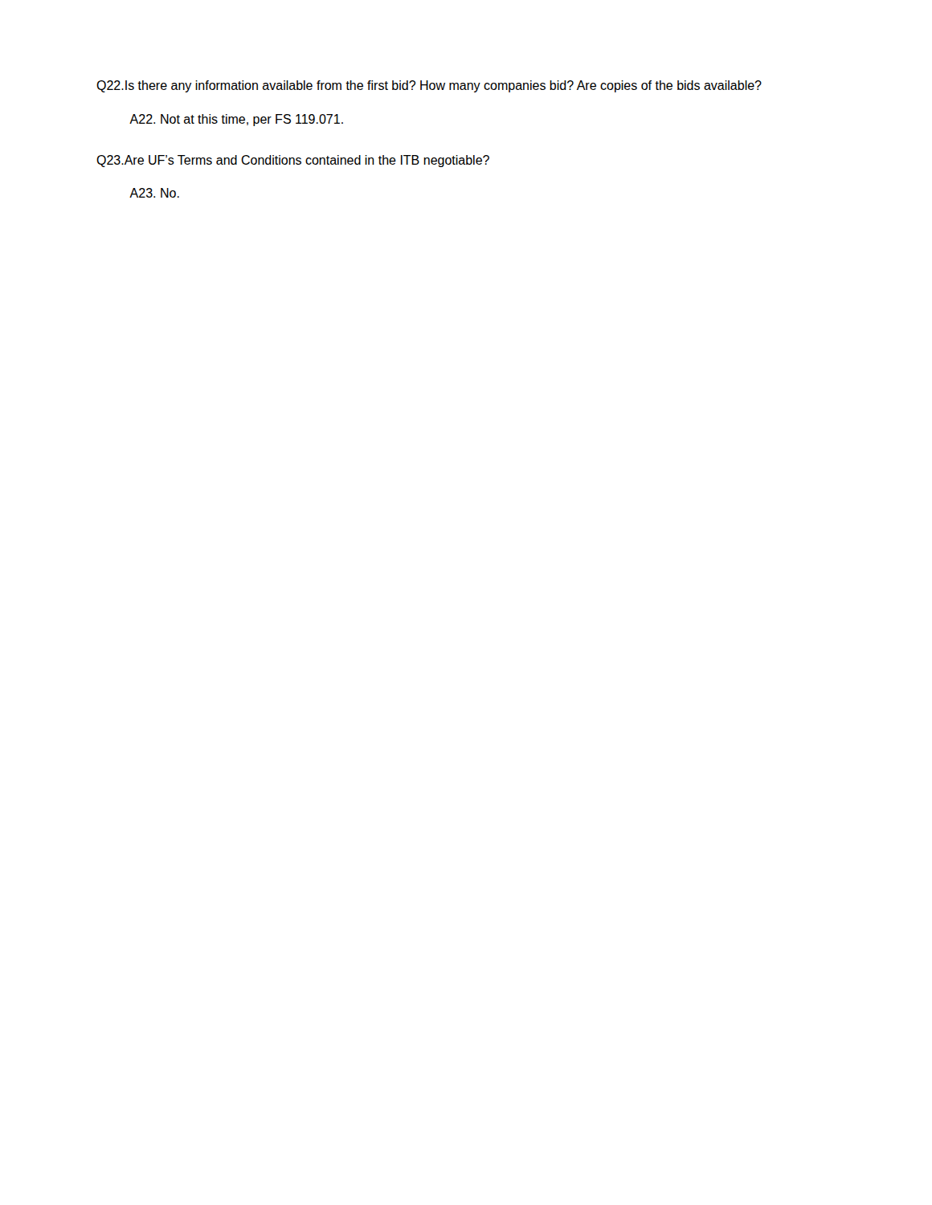Q22. Is there any information available from the first bid? How many companies bid? Are copies of the bids available?
A22. Not at this time, per FS 119.071.
Q23. Are UF’s Terms and Conditions contained in the ITB negotiable?
A23. No.